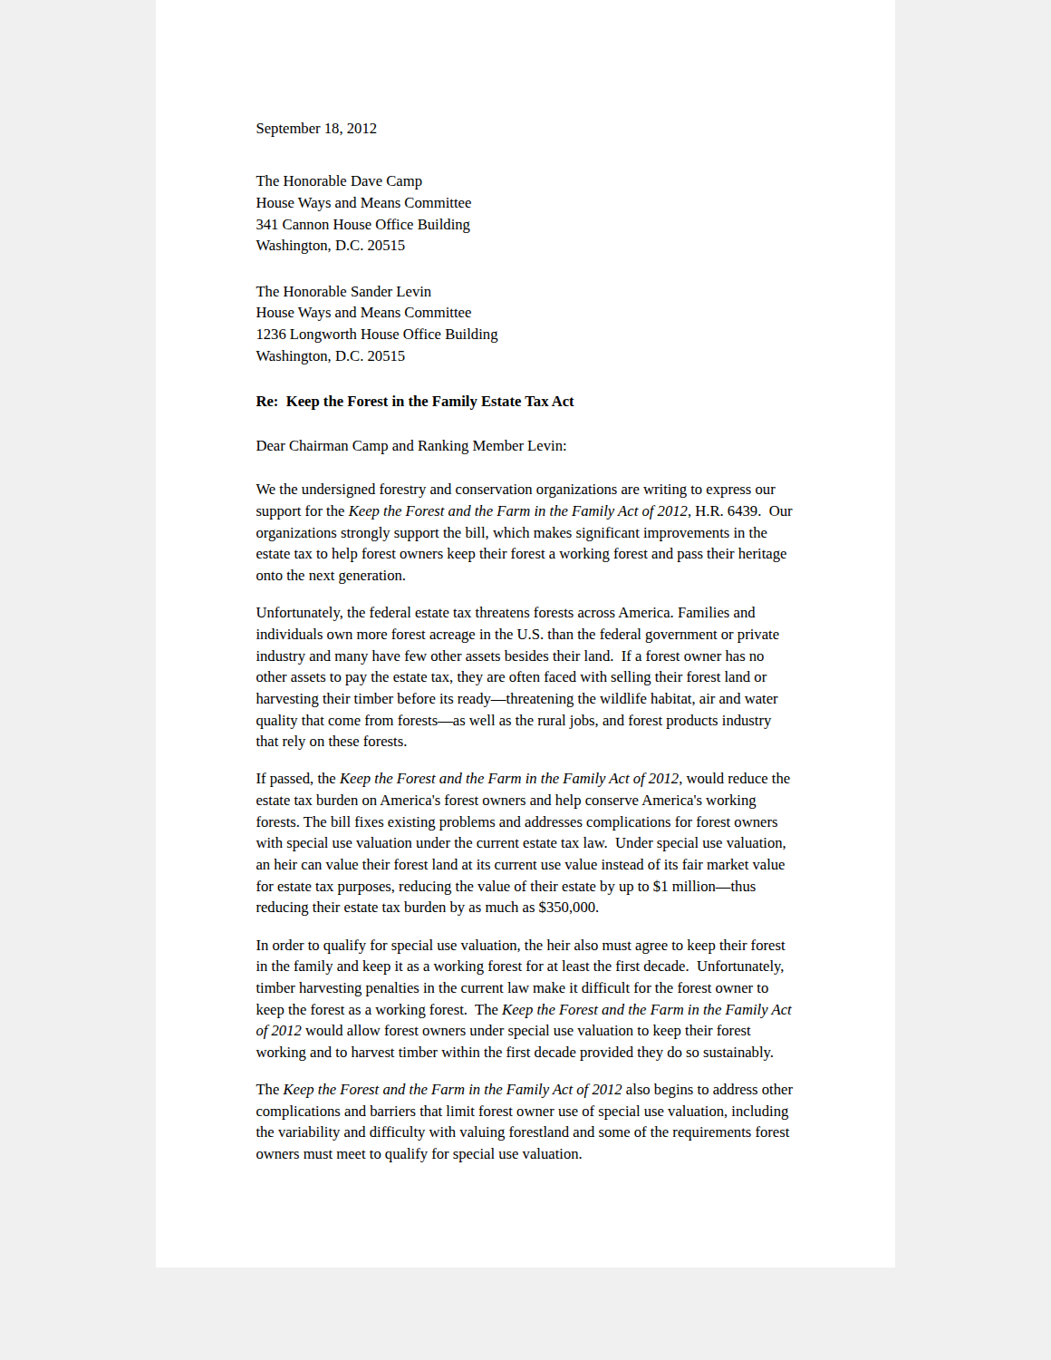September 18, 2012
The Honorable Dave Camp
House Ways and Means Committee
341 Cannon House Office Building
Washington, D.C. 20515
The Honorable Sander Levin
House Ways and Means Committee
1236 Longworth House Office Building
Washington, D.C. 20515
Re: Keep the Forest in the Family Estate Tax Act
Dear Chairman Camp and Ranking Member Levin:
We the undersigned forestry and conservation organizations are writing to express our support for the Keep the Forest and the Farm in the Family Act of 2012, H.R. 6439. Our organizations strongly support the bill, which makes significant improvements in the estate tax to help forest owners keep their forest a working forest and pass their heritage onto the next generation.
Unfortunately, the federal estate tax threatens forests across America. Families and individuals own more forest acreage in the U.S. than the federal government or private industry and many have few other assets besides their land. If a forest owner has no other assets to pay the estate tax, they are often faced with selling their forest land or harvesting their timber before its ready—threatening the wildlife habitat, air and water quality that come from forests—as well as the rural jobs, and forest products industry that rely on these forests.
If passed, the Keep the Forest and the Farm in the Family Act of 2012, would reduce the estate tax burden on America's forest owners and help conserve America's working forests. The bill fixes existing problems and addresses complications for forest owners with special use valuation under the current estate tax law. Under special use valuation, an heir can value their forest land at its current use value instead of its fair market value for estate tax purposes, reducing the value of their estate by up to $1 million—thus reducing their estate tax burden by as much as $350,000.
In order to qualify for special use valuation, the heir also must agree to keep their forest in the family and keep it as a working forest for at least the first decade. Unfortunately, timber harvesting penalties in the current law make it difficult for the forest owner to keep the forest as a working forest. The Keep the Forest and the Farm in the Family Act of 2012 would allow forest owners under special use valuation to keep their forest working and to harvest timber within the first decade provided they do so sustainably.
The Keep the Forest and the Farm in the Family Act of 2012 also begins to address other complications and barriers that limit forest owner use of special use valuation, including the variability and difficulty with valuing forestland and some of the requirements forest owners must meet to qualify for special use valuation.